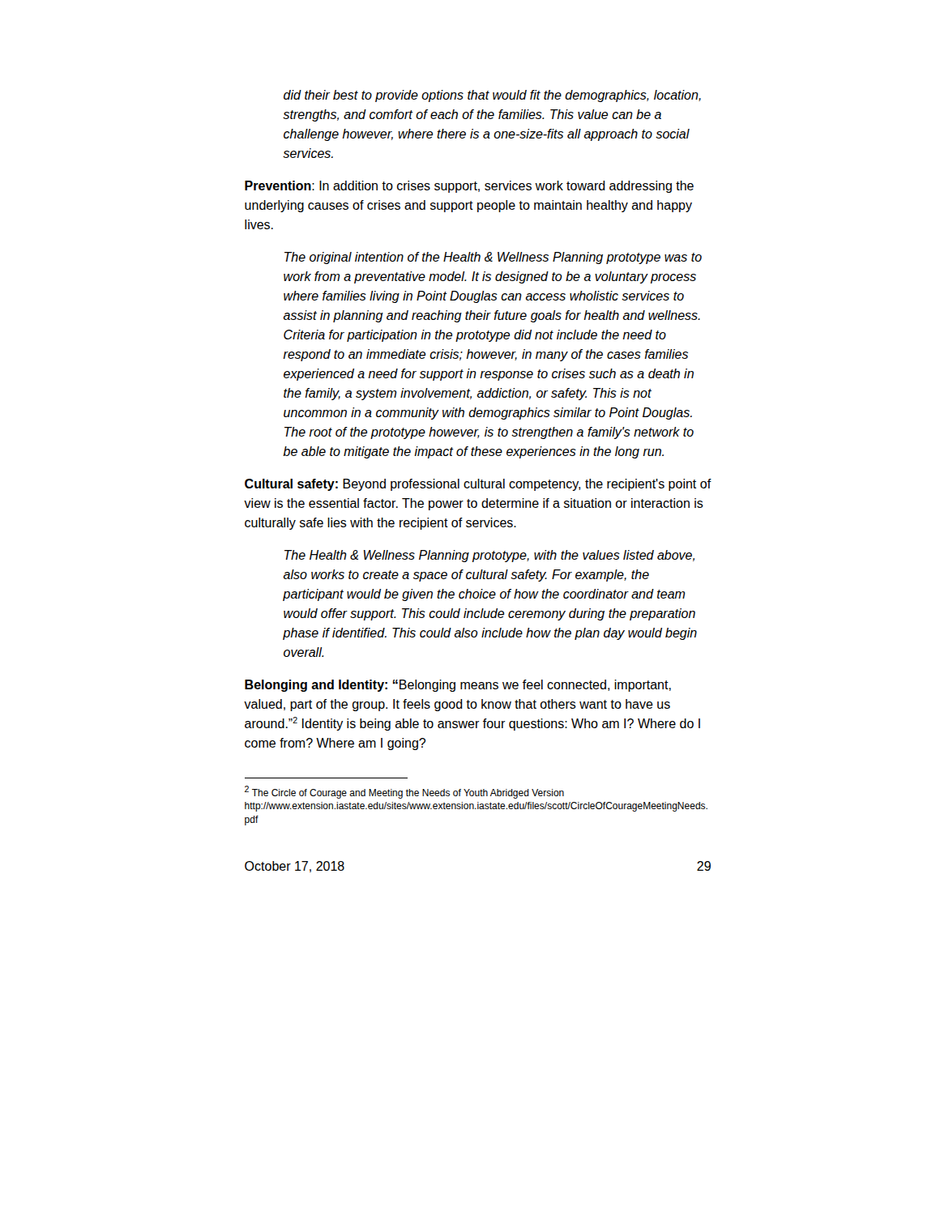did their best to provide options that would fit the demographics, location, strengths, and comfort of each of the families. This value can be a challenge however, where there is a one-size-fits all approach to social services.
Prevention: In addition to crises support, services work toward addressing the underlying causes of crises and support people to maintain healthy and happy lives.
The original intention of the Health & Wellness Planning prototype was to work from a preventative model. It is designed to be a voluntary process where families living in Point Douglas can access wholistic services to assist in planning and reaching their future goals for health and wellness. Criteria for participation in the prototype did not include the need to respond to an immediate crisis; however, in many of the cases families experienced a need for support in response to crises such as a death in the family, a system involvement, addiction, or safety. This is not uncommon in a community with demographics similar to Point Douglas. The root of the prototype however, is to strengthen a family's network to be able to mitigate the impact of these experiences in the long run.
Cultural safety: Beyond professional cultural competency, the recipient's point of view is the essential factor. The power to determine if a situation or interaction is culturally safe lies with the recipient of services.
The Health & Wellness Planning prototype, with the values listed above, also works to create a space of cultural safety. For example, the participant would be given the choice of how the coordinator and team would offer support. This could include ceremony during the preparation phase if identified. This could also include how the plan day would begin overall.
Belonging and Identity: “Belonging means we feel connected, important, valued, part of the group. It feels good to know that others want to have us around.”2 Identity is being able to answer four questions: Who am I? Where do I come from? Where am I going?
2 The Circle of Courage and Meeting the Needs of Youth Abridged Version
http://www.extension.iastate.edu/sites/www.extension.iastate.edu/files/scott/CircleOfCourageMeetingNeeds.pdf
October 17, 2018 29